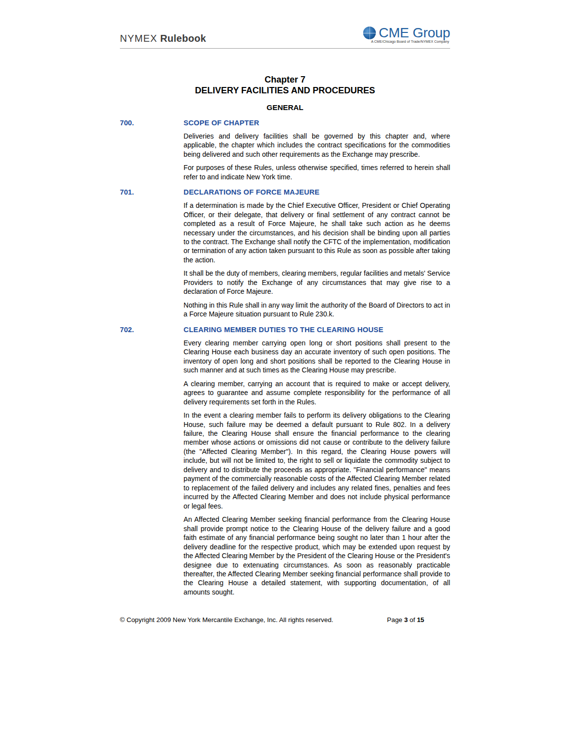NYMEX Rulebook
CME Group
A CME/Chicago Board of Trade/NYMEX Company
Chapter 7
DELIVERY FACILITIES AND PROCEDURES
GENERAL
700.
SCOPE OF CHAPTER
Deliveries and delivery facilities shall be governed by this chapter and, where applicable, the chapter which includes the contract specifications for the commodities being delivered and such other requirements as the Exchange may prescribe.
For purposes of these Rules, unless otherwise specified, times referred to herein shall refer to and indicate New York time.
701.
DECLARATIONS OF FORCE MAJEURE
If a determination is made by the Chief Executive Officer, President or Chief Operating Officer, or their delegate, that delivery or final settlement of any contract cannot be completed as a result of Force Majeure, he shall take such action as he deems necessary under the circumstances, and his decision shall be binding upon all parties to the contract. The Exchange shall notify the CFTC of the implementation, modification or termination of any action taken pursuant to this Rule as soon as possible after taking the action.
It shall be the duty of members, clearing members, regular facilities and metals' Service Providers to notify the Exchange of any circumstances that may give rise to a declaration of Force Majeure.
Nothing in this Rule shall in any way limit the authority of the Board of Directors to act in a Force Majeure situation pursuant to Rule 230.k.
702.
CLEARING MEMBER DUTIES TO THE CLEARING HOUSE
Every clearing member carrying open long or short positions shall present to the Clearing House each business day an accurate inventory of such open positions. The inventory of open long and short positions shall be reported to the Clearing House in such manner and at such times as the Clearing House may prescribe.
A clearing member, carrying an account that is required to make or accept delivery, agrees to guarantee and assume complete responsibility for the performance of all delivery requirements set forth in the Rules.
In the event a clearing member fails to perform its delivery obligations to the Clearing House, such failure may be deemed a default pursuant to Rule 802. In a delivery failure, the Clearing House shall ensure the financial performance to the clearing member whose actions or omissions did not cause or contribute to the delivery failure (the "Affected Clearing Member"). In this regard, the Clearing House powers will include, but will not be limited to, the right to sell or liquidate the commodity subject to delivery and to distribute the proceeds as appropriate. "Financial performance" means payment of the commercially reasonable costs of the Affected Clearing Member related to replacement of the failed delivery and includes any related fines, penalties and fees incurred by the Affected Clearing Member and does not include physical performance or legal fees.
An Affected Clearing Member seeking financial performance from the Clearing House shall provide prompt notice to the Clearing House of the delivery failure and a good faith estimate of any financial performance being sought no later than 1 hour after the delivery deadline for the respective product, which may be extended upon request by the Affected Clearing Member by the President of the Clearing House or the President's designee due to extenuating circumstances. As soon as reasonably practicable thereafter, the Affected Clearing Member seeking financial performance shall provide to the Clearing House a detailed statement, with supporting documentation, of all amounts sought.
© Copyright 2009 New York Mercantile Exchange, Inc. All rights reserved.
Page 3 of 15